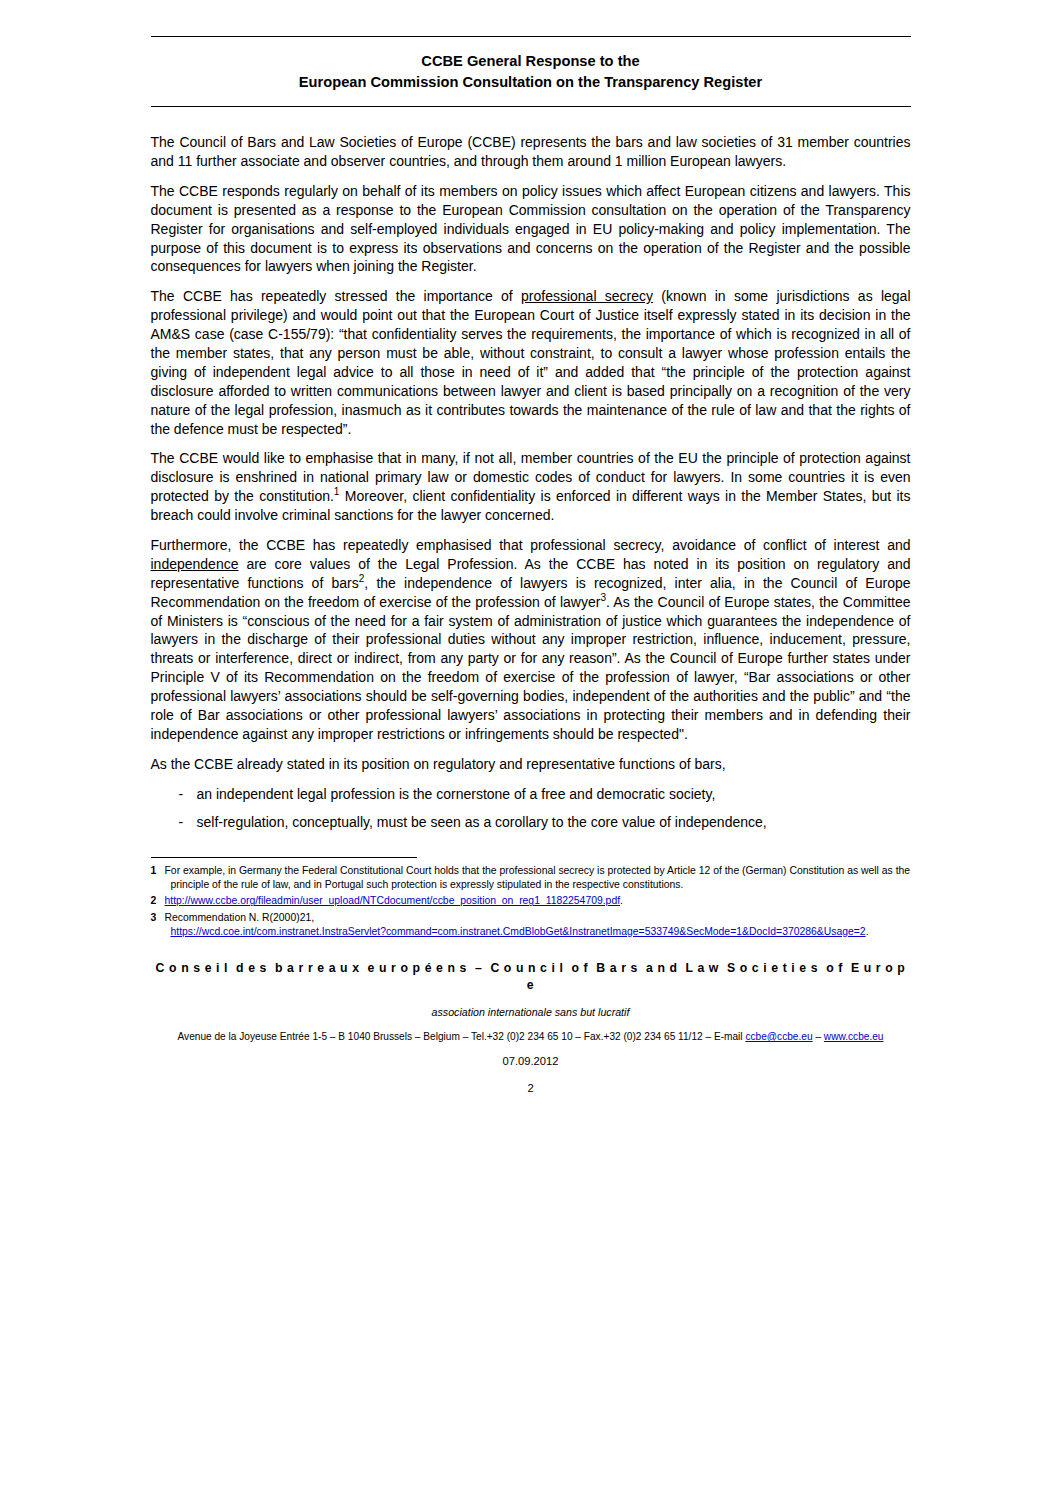CCBE General Response to the
European Commission Consultation on the Transparency Register
The Council of Bars and Law Societies of Europe (CCBE) represents the bars and law societies of 31 member countries and 11 further associate and observer countries, and through them around 1 million European lawyers.
The CCBE responds regularly on behalf of its members on policy issues which affect European citizens and lawyers. This document is presented as a response to the European Commission consultation on the operation of the Transparency Register for organisations and self-employed individuals engaged in EU policy-making and policy implementation. The purpose of this document is to express its observations and concerns on the operation of the Register and the possible consequences for lawyers when joining the Register.
The CCBE has repeatedly stressed the importance of professional secrecy (known in some jurisdictions as legal professional privilege) and would point out that the European Court of Justice itself expressly stated in its decision in the AM&S case (case C-155/79): “that confidentiality serves the requirements, the importance of which is recognized in all of the member states, that any person must be able, without constraint, to consult a lawyer whose profession entails the giving of independent legal advice to all those in need of it” and added that “the principle of the protection against disclosure afforded to written communications between lawyer and client is based principally on a recognition of the very nature of the legal profession, inasmuch as it contributes towards the maintenance of the rule of law and that the rights of the defence must be respected”.
The CCBE would like to emphasise that in many, if not all, member countries of the EU the principle of protection against disclosure is enshrined in national primary law or domestic codes of conduct for lawyers. In some countries it is even protected by the constitution.1 Moreover, client confidentiality is enforced in different ways in the Member States, but its breach could involve criminal sanctions for the lawyer concerned.
Furthermore, the CCBE has repeatedly emphasised that professional secrecy, avoidance of conflict of interest and independence are core values of the Legal Profession. As the CCBE has noted in its position on regulatory and representative functions of bars2, the independence of lawyers is recognized, inter alia, in the Council of Europe Recommendation on the freedom of exercise of the profession of lawyer3. As the Council of Europe states, the Committee of Ministers is “conscious of the need for a fair system of administration of justice which guarantees the independence of lawyers in the discharge of their professional duties without any improper restriction, influence, inducement, pressure, threats or interference, direct or indirect, from any party or for any reason”. As the Council of Europe further states under Principle V of its Recommendation on the freedom of exercise of the profession of lawyer, “Bar associations or other professional lawyers’ associations should be self-governing bodies, independent of the authorities and the public” and “the role of Bar associations or other professional lawyers’ associations in protecting their members and in defending their independence against any improper restrictions or infringements should be respected".
As the CCBE already stated in its position on regulatory and representative functions of bars,
an independent legal profession is the cornerstone of a free and democratic society,
self-regulation, conceptually, must be seen as a corollary to the core value of independence,
1 For example, in Germany the Federal Constitutional Court holds that the professional secrecy is protected by Article 12 of the (German) Constitution as well as the principle of the rule of law, and in Portugal such protection is expressly stipulated in the respective constitutions.
2 http://www.ccbe.org/fileadmin/user_upload/NTCdocument/ccbe_position_on_reg1_1182254709.pdf.
3 Recommendation N. R(2000)21,
https://wcd.coe.int/com.instranet.InstraServlet?command=com.instranet.CmdBlobGet&InstranetImage=533749&SecMode=1&DocId=370286&Usage=2.
C o n s e i l d e s b a r r e a u x e u r o p é e n s – C o u n c i l o f B a r s a n d L a w S o c i e t i e s o f E u r o p e
association internationale sans but lucratif
Avenue de la Joyeuse Entrée 1-5 – B 1040 Brussels – Belgium – Tel.+32 (0)2 234 65 10 – Fax.+32 (0)2 234 65 11/12 – E-mail ccbe@ccbe.eu – www.ccbe.eu
07.09.2012
2